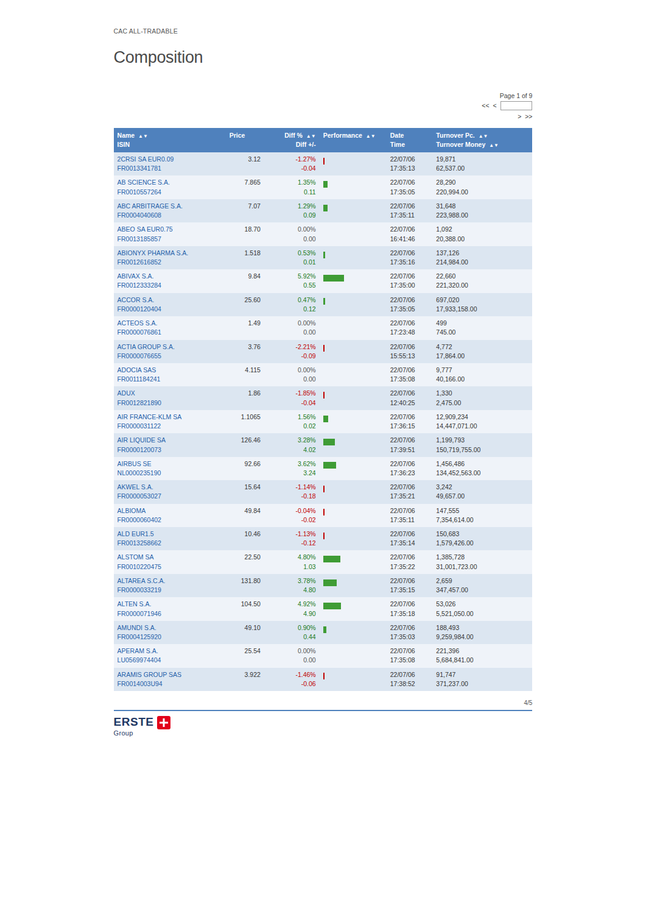CAC ALL-TRADABLE
Composition
Page 1 of 9
<< <
> >>
| Name ▲▼ ISIN | Price | Diff % ▲▼ Diff +/- | Performance ▲▼ | Date Time | Turnover Pc. ▲▼ Turnover Money ▲▼ |
| --- | --- | --- | --- | --- | --- |
| 2CRSI SA EUR0.09 FR0013341781 | 3.12 | -1.27% -0.04 | | 22/07/06 17:35:13 | 19,871 62,537.00 |
| AB SCIENCE S.A. FR0010557264 | 7.865 | 1.35% 0.11 | | 22/07/06 17:35:05 | 28,290 220,994.00 |
| ABC ARBITRAGE S.A. FR0004040608 | 7.07 | 1.29% 0.09 | | 22/07/06 17:35:11 | 31,648 223,988.00 |
| ABEO SA EUR0.75 FR0013185857 | 18.70 | 0.00% 0.00 | | 22/07/06 16:41:46 | 1,092 20,388.00 |
| ABIONYX PHARMA S.A. FR0012616852 | 1.518 | 0.53% 0.01 | | 22/07/06 17:35:16 | 137,126 214,984.00 |
| ABIVAX S.A. FR0012333284 | 9.84 | 5.92% 0.55 | | 22/07/06 17:35:00 | 22,660 221,320.00 |
| ACCOR S.A. FR0000120404 | 25.60 | 0.47% 0.12 | | 22/07/06 17:35:05 | 697,020 17,933,158.00 |
| ACTEOS S.A. FR0000076861 | 1.49 | 0.00% 0.00 | | 22/07/06 17:23:48 | 499 745.00 |
| ACTIA GROUP S.A. FR0000076655 | 3.76 | -2.21% -0.09 | | 22/07/06 15:55:13 | 4,772 17,864.00 |
| ADOCIA SAS FR0011184241 | 4.115 | 0.00% 0.00 | | 22/07/06 17:35:08 | 9,777 40,166.00 |
| ADUX FR0012821890 | 1.86 | -1.85% -0.04 | | 22/07/06 12:40:25 | 1,330 2,475.00 |
| AIR FRANCE-KLM SA FR0000031122 | 1.1065 | 1.56% 0.02 | | 22/07/06 17:36:15 | 12,909,234 14,447,071.00 |
| AIR LIQUIDE SA FR0000120073 | 126.46 | 3.28% 4.02 | | 22/07/06 17:39:51 | 1,199,793 150,719,755.00 |
| AIRBUS SE NL0000235190 | 92.66 | 3.62% 3.24 | | 22/07/06 17:36:23 | 1,456,486 134,452,563.00 |
| AKWEL S.A. FR0000053027 | 15.64 | -1.14% -0.18 | | 22/07/06 17:35:21 | 3,242 49,657.00 |
| ALBIOMA FR0000060402 | 49.84 | -0.04% -0.02 | | 22/07/06 17:35:11 | 147,555 7,354,614.00 |
| ALD EUR1.5 FR0013258662 | 10.46 | -1.13% -0.12 | | 22/07/06 17:35:14 | 150,683 1,579,426.00 |
| ALSTOM SA FR0010220475 | 22.50 | 4.80% 1.03 | | 22/07/06 17:35:22 | 1,385,728 31,001,723.00 |
| ALTAREA S.C.A. FR0000033219 | 131.80 | 3.78% 4.80 | | 22/07/06 17:35:15 | 2,659 347,457.00 |
| ALTEN S.A. FR0000071946 | 104.50 | 4.92% 4.90 | | 22/07/06 17:35:18 | 53,026 5,521,050.00 |
| AMUNDI S.A. FR0004125920 | 49.10 | 0.90% 0.44 | | 22/07/06 17:35:03 | 188,493 9,259,984.00 |
| APERAM S.A. LU0569974404 | 25.54 | 0.00% 0.00 | | 22/07/06 17:35:08 | 221,396 5,684,841.00 |
| ARAMIS GROUP SAS FR0014003U94 | 3.922 | -1.46% -0.06 | | 22/07/06 17:38:52 | 91,747 371,237.00 |
4/5
ERSTE Group